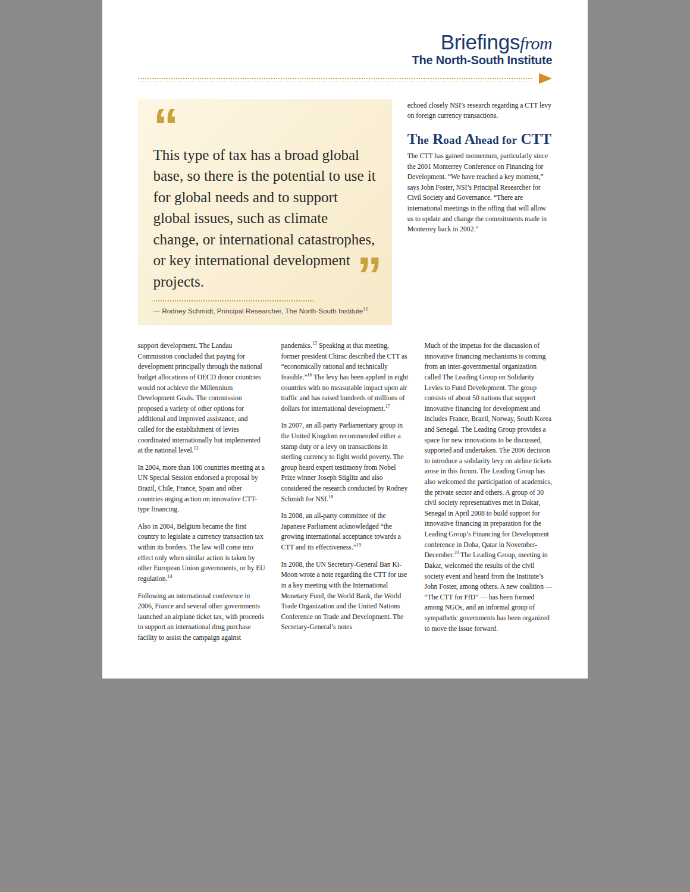Briefingsfrom
The North-South Institute
“
This type of tax has a broad global base, so there is the potential to use it for global needs and to support global issues, such as climate change, or international catastrophes, or key international development projects. ”
— Rodney Schmidt, Principal Researcher, The North-South Institute12
echoed closely NSI’s research regarding a CTT levy on foreign currency transactions.
The Road Ahead for CTT
The CTT has gained momentum, particularly since the 2001 Monterrey Conference on Financing for Development. “We have reached a key moment,” says John Foster, NSI’s Principal Researcher for Civil Society and Governance. “There are international meetings in the offing that will allow us to update and change the commitments made in Monterrey back in 2002.”
support development. The Landau Commission concluded that paying for development principally through the national budget allocations of OECD donor countries would not achieve the Millennium Development Goals. The commission proposed a variety of other options for additional and improved assistance, and called for the establishment of levies coordinated internationally but implemented at the national level.13
In 2004, more than 100 countries meeting at a UN Special Session endorsed a proposal by Brazil, Chile, France, Spain and other countries urging action on innovative CTT-type financing.
Also in 2004, Belgium became the first country to legislate a currency transaction tax within its borders. The law will come into effect only when similar action is taken by other European Union governments, or by EU regulation.14
Following an international conference in 2006, France and several other governments launched an airplane ticket tax, with proceeds to support an international drug purchase facility to assist the campaign against
pandemics.15 Speaking at that meeting, former president Chirac described the CTT as “economically rational and technically feasible.”16 The levy has been applied in eight countries with no measurable impact upon air traffic and has raised hundreds of millions of dollars for international development.17
In 2007, an all-party Parliamentary group in the United Kingdom recommended either a stamp duty or a levy on transactions in sterling currency to fight world poverty. The group heard expert testimony from Nobel Prize winner Joseph Stiglitz and also considered the research conducted by Rodney Schmidt for NSI.18
In 2008, an all-party committee of the Japanese Parliament acknowledged “the growing international acceptance towards a CTT and its effectiveness.”19
In 2008, the UN Secretary-General Ban Ki-Moon wrote a note regarding the CTT for use in a key meeting with the International Monetary Fund, the World Bank, the World Trade Organization and the United Nations Conference on Trade and Development. The Secretary-General’s notes
Much of the impetus for the discussion of innovative financing mechanisms is coming from an inter-governmental organization called The Leading Group on Solidarity Levies to Fund Development. The group consists of about 50 nations that support innovative financing for development and includes France, Brazil, Norway, South Korea and Senegal. The Leading Group provides a space for new innovations to be discussed, supported and undertaken. The 2006 decision to introduce a solidarity levy on airline tickets arose in this forum. The Leading Group has also welcomed the participation of academics, the private sector and others. A group of 30 civil society representatives met in Dakar, Senegal in April 2008 to build support for innovative financing in preparation for the Leading Group’s Financing for Development conference in Doha, Qatar in November-December.20 The Leading Group, meeting in Dakar, welcomed the results of the civil society event and heard from the Institute’s John Foster, among others. A new coalition — “The CTT for FfD” — has been formed among NGOs, and an informal group of sympathetic governments has been organized to move the issue forward.